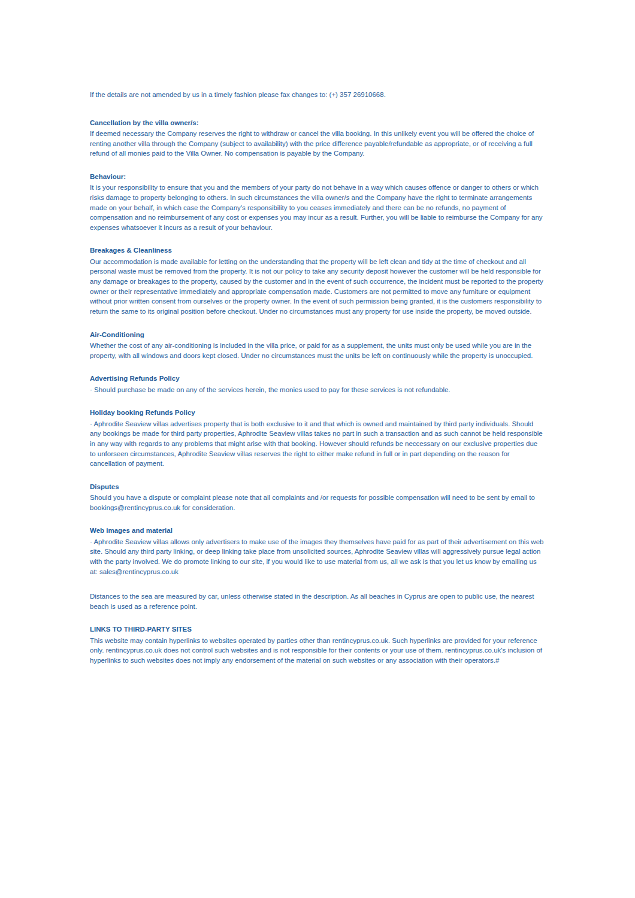If the details are not amended by us in a timely fashion please fax changes to: (+) 357 26910668.
Cancellation by the villa owner/s:
If deemed necessary the Company reserves the right to withdraw or cancel the villa booking. In this unlikely event you will be offered the choice of renting another villa through the Company (subject to availability) with the price difference payable/refundable as appropriate, or of receiving a full refund of all monies paid to the Villa Owner. No compensation is payable by the Company.
Behaviour:
It is your responsibility to ensure that you and the members of your party do not behave in a way which causes offence or danger to others or which risks damage to property belonging to others. In such circumstances the villa owner/s and the Company have the right to terminate arrangements made on your behalf, in which case the Company's responsibility to you ceases immediately and there can be no refunds, no payment of compensation and no reimbursement of any cost or expenses you may incur as a result. Further, you will be liable to reimburse the Company for any expenses whatsoever it incurs as a result of your behaviour.
Breakages & Cleanliness
Our accommodation is made available for letting on the understanding that the property will be left clean and tidy at the time of checkout and all personal waste must be removed from the property. It is not our policy to take any security deposit however the customer will be held responsible for any damage or breakages to the property, caused by the customer and in the event of such occurrence, the incident must be reported to the property owner or their representative immediately and appropriate compensation made. Customers are not permitted to move any furniture or equipment without prior written consent from ourselves or the property owner. In the event of such permission being granted, it is the customers responsibility to return the same to its original position before checkout. Under no circumstances must any property for use inside the property, be moved outside.
Air-Conditioning
Whether the cost of any air-conditioning is included in the villa price, or paid for as a supplement, the units must only be used while you are in the property, with all windows and doors kept closed. Under no circumstances must the units be left on continuously while the property is unoccupied.
Advertising Refunds Policy
· Should purchase be made on any of the services herein, the monies used to pay for these services is not refundable.
Holiday booking Refunds Policy
· Aphrodite Seaview villas advertises property that is both exclusive to it and that which is owned and maintained by third party individuals. Should any bookings be made for third party properties, Aphrodite Seaview villas takes no part in such a transaction and as such cannot be held responsible in any way with regards to any problems that might arise with that booking. However should refunds be neccessary on our exclusive properties due to unforseen circumstances, Aphrodite Seaview villas reserves the right to either make refund in full or in part depending on the reason for cancellation of payment.
Disputes
Should you have a dispute or complaint please note that all complaints and /or requests for possible compensation will need to be sent by email to bookings@rentincyprus.co.uk for consideration.
Web images and material
· Aphrodite Seaview villas allows only advertisers to make use of the images they themselves have paid for as part of their advertisement on this web site. Should any third party linking, or deep linking take place from unsolicited sources, Aphrodite Seaview villas will aggressively pursue legal action with the party involved. We do promote linking to our site, if you would like to use material from us, all we ask is that you let us know by emailing us at: sales@rentincyprus.co.uk
Distances to the sea are measured by car, unless otherwise stated in the description. As all beaches in Cyprus are open to public use, the nearest beach is used as a reference point.
Links to third-party sites
This website may contain hyperlinks to websites operated by parties other than rentincyprus.co.uk. Such hyperlinks are provided for your reference only. rentincyprus.co.uk does not control such websites and is not responsible for their contents or your use of them. rentincyprus.co.uk's inclusion of hyperlinks to such websites does not imply any endorsement of the material on such websites or any association with their operators.#